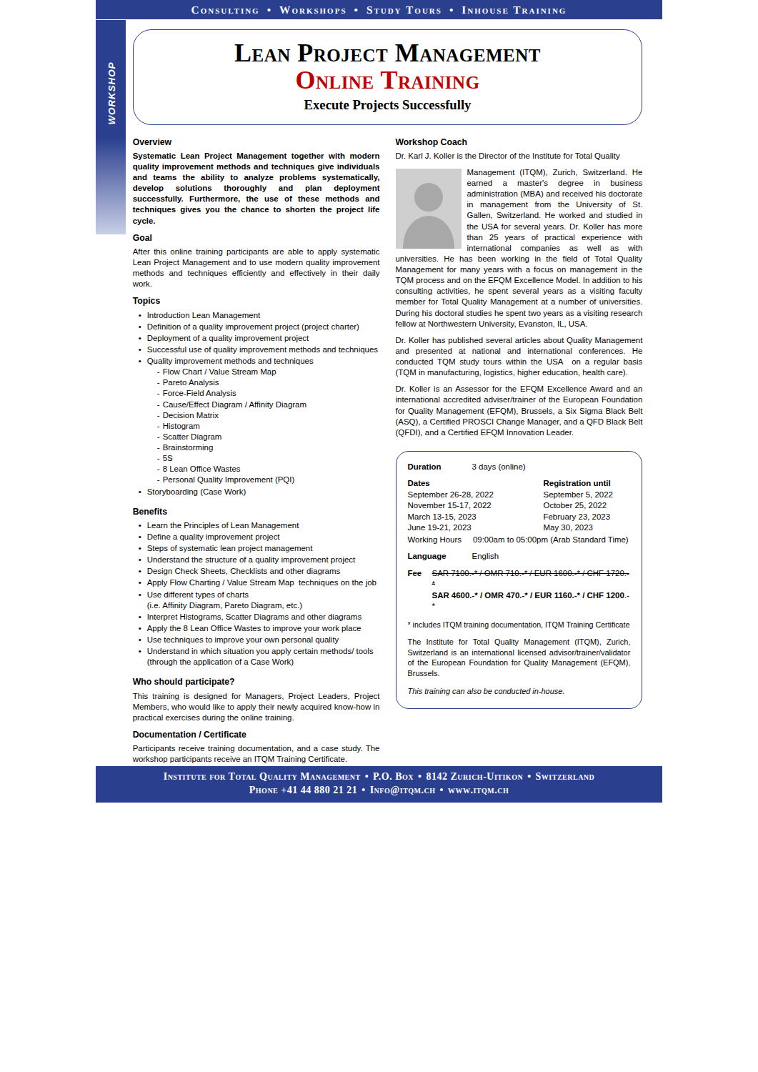Consulting•Workshops•Study Tours•Inhouse Training
WORKSHOP
Lean Project Management
Online Training
Execute Projects Successfully
Overview
Systematic Lean Project Management together with modern quality improvement methods and techniques give individuals and teams the ability to analyze problems systematically, develop solutions thoroughly and plan deployment successfully. Furthermore, the use of these methods and techniques gives you the chance to shorten the project life cycle.
Goal
After this online training participants are able to apply systematic Lean Project Management and to use modern quality improvement methods and techniques efficiently and effectively in their daily work.
Topics
Introduction Lean Management
Definition of a quality improvement project (project charter)
Deployment of a quality improvement project
Successful use of quality improvement methods and techniques
Quality improvement methods and techniques
Flow Chart / Value Stream Map
Pareto Analysis
Force-Field Analysis
Cause/Effect Diagram / Affinity Diagram
Decision Matrix
Histogram
Scatter Diagram
Brainstorming
5S
8 Lean Office Wastes
Personal Quality Improvement (PQI)
Storyboarding (Case Work)
Benefits
Learn the Principles of Lean Management
Define a quality improvement project
Steps of systematic lean project management
Understand the structure of a quality improvement project
Design Check Sheets, Checklists and other diagrams
Apply Flow Charting / Value Stream Map techniques on the job
Use different types of charts
(i.e. Affinity Diagram, Pareto Diagram, etc.)
Interpret Histograms, Scatter Diagrams and other diagrams
Apply the 8 Lean Office Wastes to improve your work place
Use techniques to improve your own personal quality
Understand in which situation you apply certain methods/ tools (through the application of a Case Work)
Who should participate?
This training is designed for Managers, Project Leaders, Project Members, who would like to apply their newly acquired know-how in practical exercises during the online training.
Documentation / Certificate
Participants receive training documentation, and a case study. The workshop participants receive an ITQM Training Certificate.
Workshop Coach
Dr. Karl J. Koller is the Director of the Institute for Total Quality
Management (ITQM), Zurich, Switzerland. He earned a master's degree in business administration (MBA) and received his doctorate in management from the University of St. Gallen, Switzerland. He worked and studied in the USA for several years. Dr. Koller has more than 25 years of practical experience with international companies as well as with universities. He has been working in the field of Total Quality Management for many years with a focus on management in the TQM process and on the EFQM Excellence Model. In addition to his consulting activities, he spent several years as a visiting faculty member for Total Quality Management at a number of universities. During his doctoral studies he spent two years as a visiting research fellow at Northwestern University, Evanston, IL, USA.
Dr. Koller has published several articles about Quality Management and presented at national and international conferences. He conducted TQM study tours within the USA on a regular basis (TQM in manufacturing, logistics, higher education, health care).
Dr. Koller is an Assessor for the EFQM Excellence Award and an international accredited adviser/trainer of the European Foundation for Quality Management (EFQM), Brussels, a Six Sigma Black Belt (ASQ), a Certified PROSCI Change Manager, and a QFD Black Belt (QFDI), and a Certified EFQM Innovation Leader.
Duration
3 days (online)
Dates
Registration until
September 26-28, 2022
September 5, 2022
November 15-17, 2022
October 25, 2022
March 13-15, 2023
February 23, 2023
June 19-21, 2023
May 30, 2023
Working Hours 09:00am to 05:00pm (Arab Standard Time)
Language
English
Fee
SAR 7100.-* / OMR 710.-* / EUR 1600.-* / CHF 1720.-*
SAR 4600.-* / OMR 470.-* / EUR 1160.-* / CHF 1200.-*
* includes ITQM training documentation, ITQM Training Certificate
The Institute for Total Quality Management (ITQM), Zurich, Switzerland is an international licensed advisor/trainer/validator of the European Foundation for Quality Management (EFQM), Brussels.
This training can also be conducted in-house.
Institute for Total Quality Management•P.O. Box•8142 Zurich-Uitikon•Switzerland
Phone +41 44 880 21 21•Info@itqm.ch•www.itqm.ch